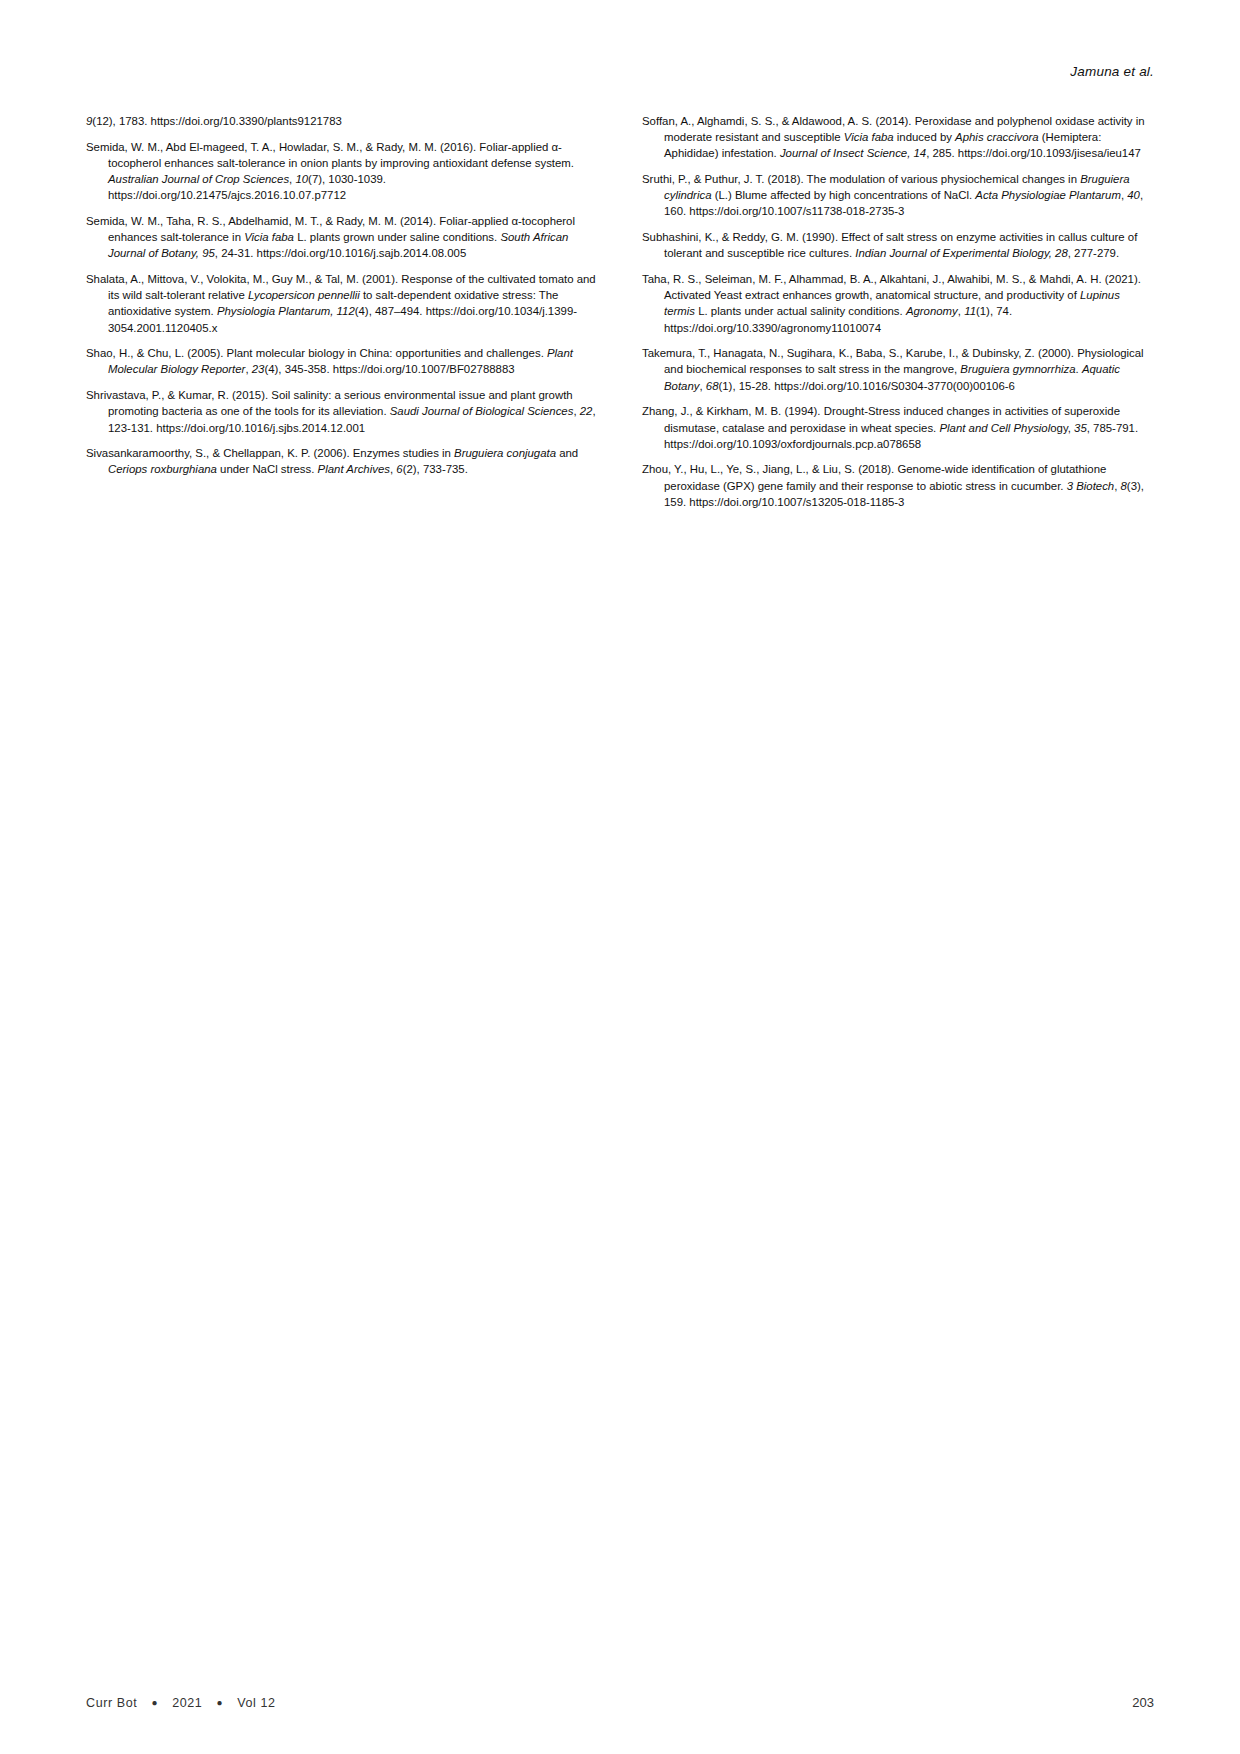Jamuna et al.
9(12), 1783. https://doi.org/10.3390/plants9121783
Semida, W. M., Abd El-mageed, T. A., Howladar, S. M., & Rady, M. M. (2016). Foliar-applied α-tocopherol enhances salt-tolerance in onion plants by improving antioxidant defense system. Australian Journal of Crop Sciences, 10(7), 1030-1039. https://doi.org/10.21475/ajcs.2016.10.07.p7712
Semida, W. M., Taha, R. S., Abdelhamid, M. T., & Rady, M. M. (2014). Foliar-applied α-tocopherol enhances salt-tolerance in Vicia faba L. plants grown under saline conditions. South African Journal of Botany, 95, 24-31. https://doi.org/10.1016/j.sajb.2014.08.005
Shalata, A., Mittova, V., Volokita, M., Guy M., & Tal, M. (2001). Response of the cultivated tomato and its wild salt-tolerant relative Lycopersicon pennellii to salt-dependent oxidative stress: The antioxidative system. Physiologia Plantarum, 112(4), 487–494. https://doi.org/10.1034/j.1399-3054.2001.1120405.x
Shao, H., & Chu, L. (2005). Plant molecular biology in China: opportunities and challenges. Plant Molecular Biology Reporter, 23(4), 345-358. https://doi.org/10.1007/BF02788883
Shrivastava, P., & Kumar, R. (2015). Soil salinity: a serious environmental issue and plant growth promoting bacteria as one of the tools for its alleviation. Saudi Journal of Biological Sciences, 22, 123-131. https://doi.org/10.1016/j.sjbs.2014.12.001
Sivasankaramoorthy, S., & Chellappan, K. P. (2006). Enzymes studies in Bruguiera conjugata and Ceriops roxburghiana under NaCl stress. Plant Archives, 6(2), 733-735.
Soffan, A., Alghamdi, S. S., & Aldawood, A. S. (2014). Peroxidase and polyphenol oxidase activity in moderate resistant and susceptible Vicia faba induced by Aphis craccivora (Hemiptera: Aphididae) infestation. Journal of Insect Science, 14, 285. https://doi.org/10.1093/jisesa/ieu147
Sruthi, P., & Puthur, J. T. (2018). The modulation of various physiochemical changes in Bruguiera cylindrica (L.) Blume affected by high concentrations of NaCl. Acta Physiologiae Plantarum, 40, 160. https://doi.org/10.1007/s11738-018-2735-3
Subhashini, K., & Reddy, G. M. (1990). Effect of salt stress on enzyme activities in callus culture of tolerant and susceptible rice cultures. Indian Journal of Experimental Biology, 28, 277-279.
Taha, R. S., Seleiman, M. F., Alhammad, B. A., Alkahtani, J., Alwahibi, M. S., & Mahdi, A. H. (2021). Activated Yeast extract enhances growth, anatomical structure, and productivity of Lupinus termis L. plants under actual salinity conditions. Agronomy, 11(1), 74. https://doi.org/10.3390/agronomy11010074
Takemura, T., Hanagata, N., Sugihara, K., Baba, S., Karube, I., & Dubinsky, Z. (2000). Physiological and biochemical responses to salt stress in the mangrove, Bruguiera gymnorrhiza. Aquatic Botany, 68(1), 15-28. https://doi.org/10.1016/S0304-3770(00)00106-6
Zhang, J., & Kirkham, M. B. (1994). Drought-Stress induced changes in activities of superoxide dismutase, catalase and peroxidase in wheat species. Plant and Cell Physiology, 35, 785-791. https://doi.org/10.1093/oxfordjournals.pcp.a078658
Zhou, Y., Hu, L., Ye, S., Jiang, L., & Liu, S. (2018). Genome-wide identification of glutathione peroxidase (GPX) gene family and their response to abiotic stress in cucumber. 3 Biotech, 8(3), 159. https://doi.org/10.1007/s13205-018-1185-3
Curr Bot ● 2021 ● Vol 12
203